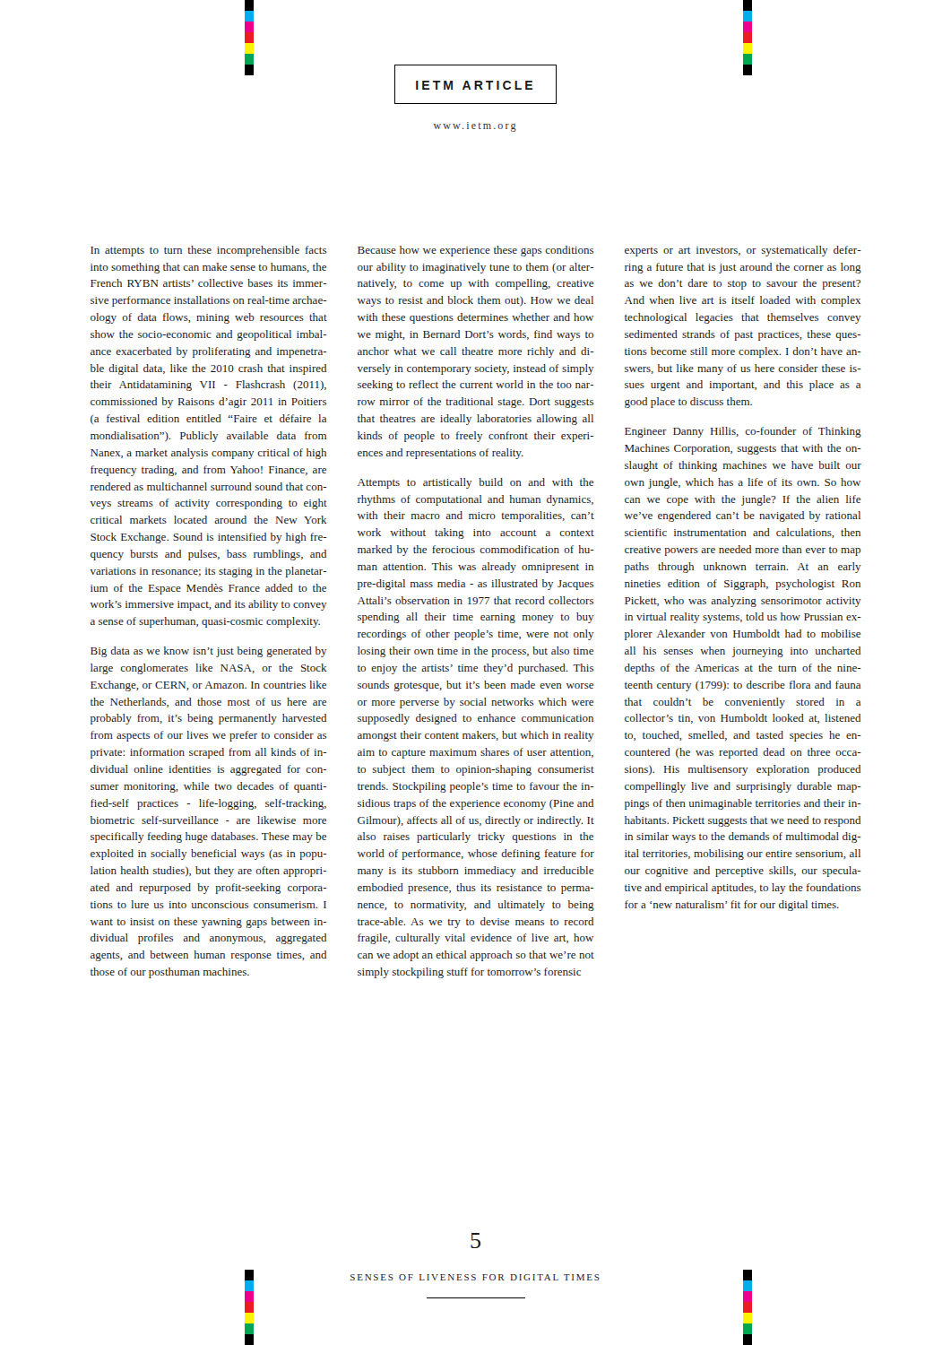IETM ARTICLE
www.ietm.org
In attempts to turn these incomprehensible facts into something that can make sense to humans, the French RYBN artists’ collective bases its immersive performance installations on real-time archaeology of data flows, mining web resources that show the socio-economic and geopolitical imbalance exacerbated by proliferating and impenetrable digital data, like the 2010 crash that inspired their Antidatamining VII - Flashcrash (2011), commissioned by Raisons d’agir 2011 in Poitiers (a festival edition entitled “Faire et défaire la mondialisation”). Publicly available data from Nanex, a market analysis company critical of high frequency trading, and from Yahoo! Finance, are rendered as multichannel surround sound that conveys streams of activity corresponding to eight critical markets located around the New York Stock Exchange. Sound is intensified by high frequency bursts and pulses, bass rumblings, and variations in resonance; its staging in the planetarium of the Espace Mendès France added to the work’s immersive impact, and its ability to convey a sense of superhuman, quasi-cosmic complexity.
Big data as we know isn’t just being generated by large conglomerates like NASA, or the Stock Exchange, or CERN, or Amazon. In countries like the Netherlands, and those most of us here are probably from, it’s being permanently harvested from aspects of our lives we prefer to consider as private: information scraped from all kinds of individual online identities is aggregated for consumer monitoring, while two decades of quantified-self practices - life-logging, self-tracking, biometric self-surveillance - are likewise more specifically feeding huge databases. These may be exploited in socially beneficial ways (as in population health studies), but they are often appropriated and repurposed by profit-seeking corporations to lure us into unconscious consumerism. I want to insist on these yawning gaps between individual profiles and anonymous, aggregated agents, and between human response times, and those of our posthuman machines.
Because how we experience these gaps conditions our ability to imaginatively tune to them (or alternatively, to come up with compelling, creative ways to resist and block them out). How we deal with these questions determines whether and how we might, in Bernard Dort’s words, find ways to anchor what we call theatre more richly and diversely in contemporary society, instead of simply seeking to reflect the current world in the too narrow mirror of the traditional stage. Dort suggests that theatres are ideally laboratories allowing all kinds of people to freely confront their experiences and representations of reality.
Attempts to artistically build on and with the rhythms of computational and human dynamics, with their macro and micro temporalities, can’t work without taking into account a context marked by the ferocious commodification of human attention. This was already omnipresent in pre-digital mass media - as illustrated by Jacques Attali’s observation in 1977 that record collectors spending all their time earning money to buy recordings of other people’s time, were not only losing their own time in the process, but also time to enjoy the artists’ time they’d purchased. This sounds grotesque, but it’s been made even worse or more perverse by social networks which were supposedly designed to enhance communication amongst their content makers, but which in reality aim to capture maximum shares of user attention, to subject them to opinion-shaping consumerist trends. Stockpiling people’s time to favour the insidious traps of the experience economy (Pine and Gilmour), affects all of us, directly or indirectly. It also raises particularly tricky questions in the world of performance, whose defining feature for many is its stubborn immediacy and irreducible embodied presence, thus its resistance to permanence, to normativity, and ultimately to being trace-able. As we try to devise means to record fragile, culturally vital evidence of live art, how can we adopt an ethical approach so that we’re not simply stockpiling stuff for tomorrow’s forensic
experts or art investors, or systematically deferring a future that is just around the corner as long as we don’t dare to stop to savour the present? And when live art is itself loaded with complex technological legacies that themselves convey sedimented strands of past practices, these questions become still more complex. I don’t have answers, but like many of us here consider these issues urgent and important, and this place as a good place to discuss them.
Engineer Danny Hillis, co-founder of Thinking Machines Corporation, suggests that with the onslaught of thinking machines we have built our own jungle, which has a life of its own. So how can we cope with the jungle? If the alien life we’ve engendered can’t be navigated by rational scientific instrumentation and calculations, then creative powers are needed more than ever to map paths through unknown terrain. At an early nineties edition of Siggraph, psychologist Ron Pickett, who was analyzing sensorimotor activity in virtual reality systems, told us how Prussian explorer Alexander von Humboldt had to mobilise all his senses when journeying into uncharted depths of the Americas at the turn of the nineteenth century (1799): to describe flora and fauna that couldn’t be conveniently stored in a collector’s tin, von Humboldt looked at, listened to, touched, smelled, and tasted species he encountered (he was reported dead on three occasions). His multisensory exploration produced compellingly live and surprisingly durable mappings of then unimaginable territories and their inhabitants. Pickett suggests that we need to respond in similar ways to the demands of multimodal digital territories, mobilising our entire sensorium, all our cognitive and perceptive skills, our speculative and empirical aptitudes, to lay the foundations for a ‘new naturalism’ fit for our digital times.
5
SENSES OF LIVENESS FOR DIGITAL TIMES